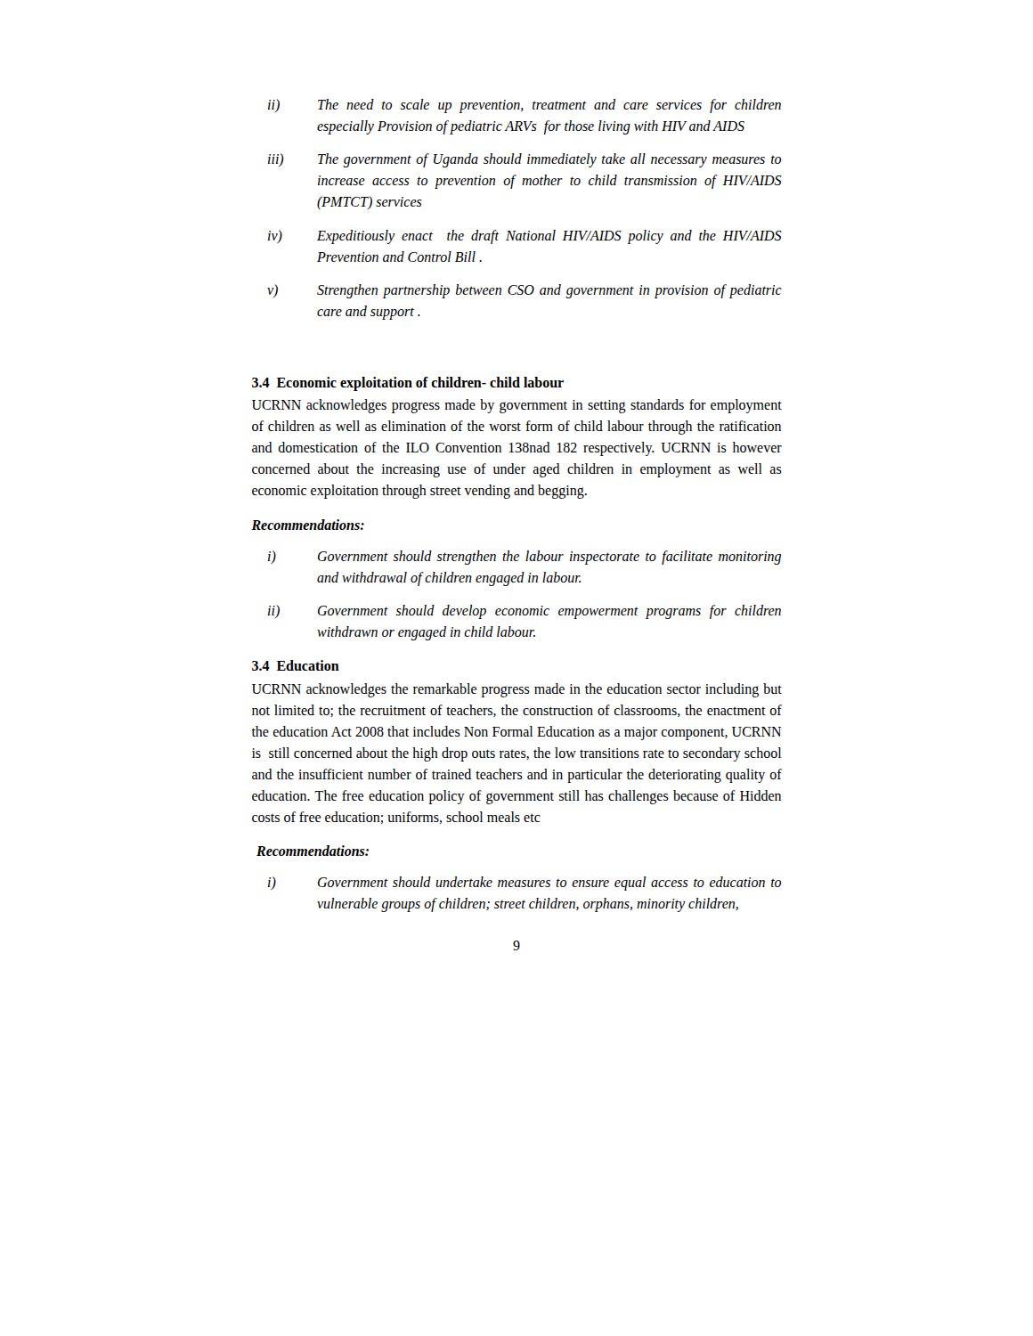ii)
The need to scale up prevention, treatment and care services for children especially Provision of pediatric ARVs for those living with HIV and AIDS
iii)
The government of Uganda should immediately take all necessary measures to increase access to prevention of mother to child transmission of HIV/AIDS (PMTCT) services
iv)
Expeditiously enact the draft National HIV/AIDS policy and the HIV/AIDS Prevention and Control Bill .
v)
Strengthen partnership between CSO and government in provision of pediatric care and support .
3.4 Economic exploitation of children- child labour
UCRNN acknowledges progress made by government in setting standards for employment of children as well as elimination of the worst form of child labour through the ratification and domestication of the ILO Convention 138nad 182 respectively. UCRNN is however concerned about the increasing use of under aged children in employment as well as economic exploitation through street vending and begging.
Recommendations:
i)
Government should strengthen the labour inspectorate to facilitate monitoring and withdrawal of children engaged in labour.
ii)
Government should develop economic empowerment programs for children withdrawn or engaged in child labour.
3.4 Education
UCRNN acknowledges the remarkable progress made in the education sector including but not limited to; the recruitment of teachers, the construction of classrooms, the enactment of the education Act 2008 that includes Non Formal Education as a major component, UCRNN is still concerned about the high drop outs rates, the low transitions rate to secondary school and the insufficient number of trained teachers and in particular the deteriorating quality of education. The free education policy of government still has challenges because of Hidden costs of free education; uniforms, school meals etc
Recommendations:
i)
Government should undertake measures to ensure equal access to education to vulnerable groups of children; street children, orphans, minority children,
9